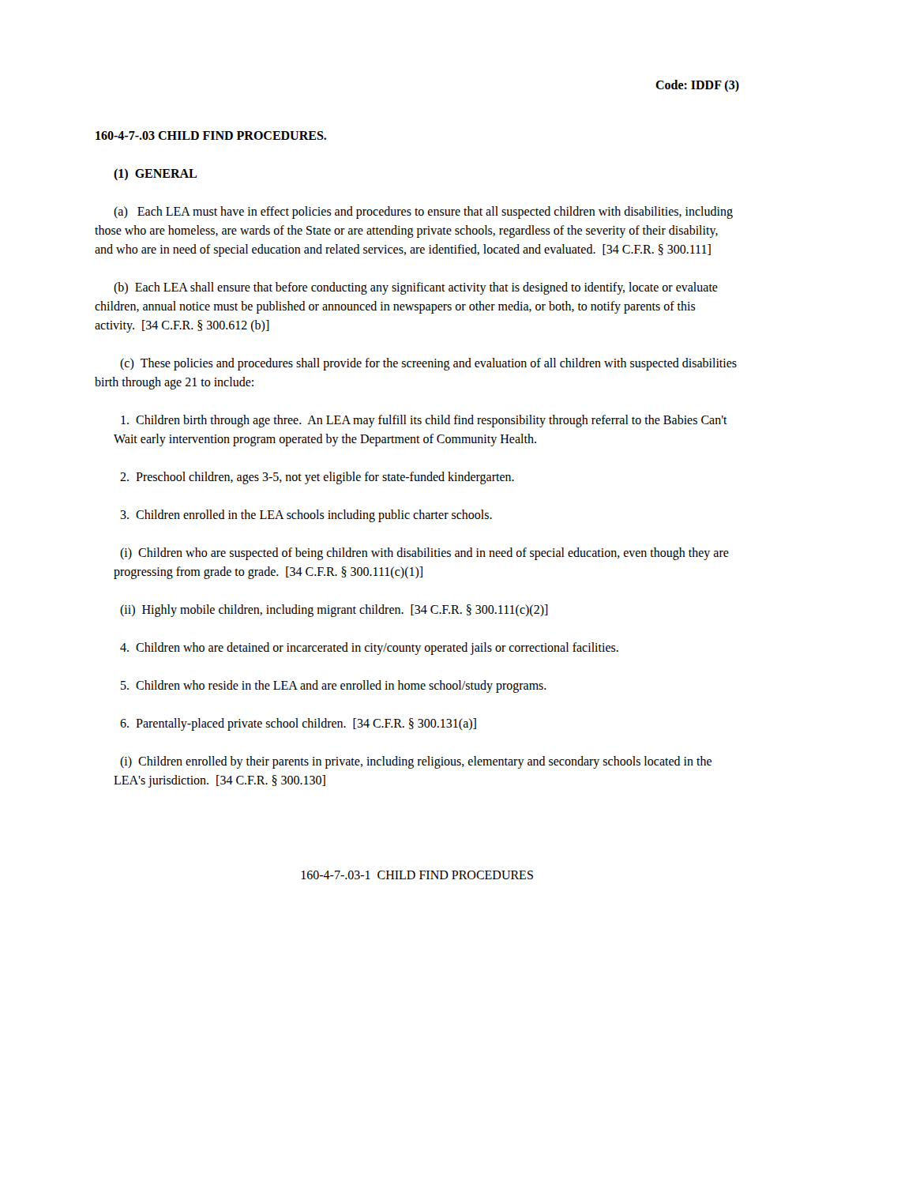Code: IDDF (3)
160-4-7-.03 CHILD FIND PROCEDURES.
(1) GENERAL
(a) Each LEA must have in effect policies and procedures to ensure that all suspected children with disabilities, including those who are homeless, are wards of the State or are attending private schools, regardless of the severity of their disability, and who are in need of special education and related services, are identified, located and evaluated. [34 C.F.R. § 300.111]
(b) Each LEA shall ensure that before conducting any significant activity that is designed to identify, locate or evaluate children, annual notice must be published or announced in newspapers or other media, or both, to notify parents of this activity. [34 C.F.R. § 300.612 (b)]
(c) These policies and procedures shall provide for the screening and evaluation of all children with suspected disabilities birth through age 21 to include:
1. Children birth through age three. An LEA may fulfill its child find responsibility through referral to the Babies Can't Wait early intervention program operated by the Department of Community Health.
2. Preschool children, ages 3-5, not yet eligible for state-funded kindergarten.
3. Children enrolled in the LEA schools including public charter schools.
(i) Children who are suspected of being children with disabilities and in need of special education, even though they are progressing from grade to grade. [34 C.F.R. § 300.111(c)(1)]
(ii) Highly mobile children, including migrant children. [34 C.F.R. § 300.111(c)(2)]
4. Children who are detained or incarcerated in city/county operated jails or correctional facilities.
5. Children who reside in the LEA and are enrolled in home school/study programs.
6. Parentally-placed private school children. [34 C.F.R. § 300.131(a)]
(i) Children enrolled by their parents in private, including religious, elementary and secondary schools located in the LEA's jurisdiction. [34 C.F.R. § 300.130]
160-4-7-.03-1 CHILD FIND PROCEDURES